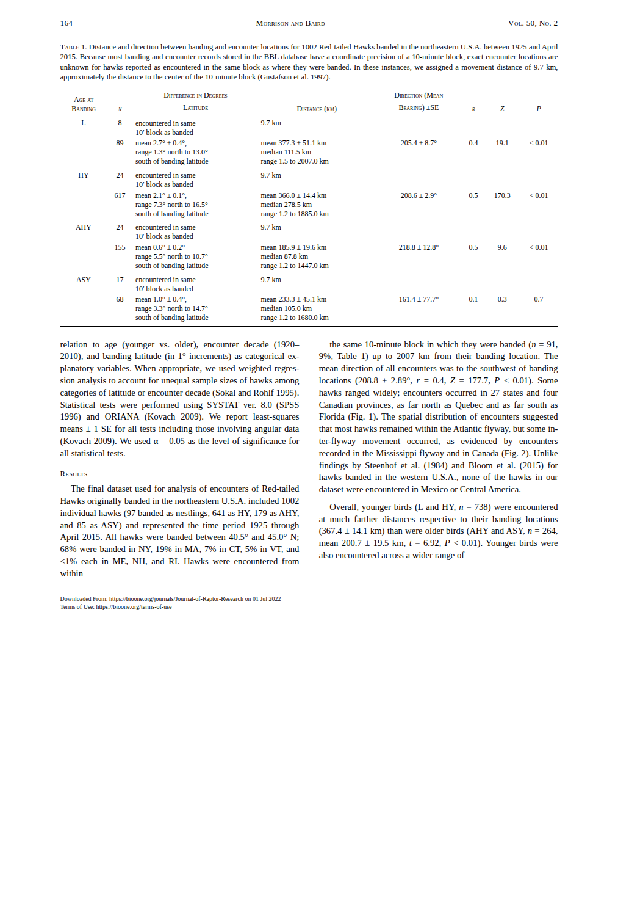164 Morrison and Baird Vol. 50, No. 2
Table 1. Distance and direction between banding and encounter locations for 1002 Red-tailed Hawks banded in the northeastern U.S.A. between 1925 and April 2015. Because most banding and encounter records stored in the BBL database have a coordinate precision of a 10-minute block, exact encounter locations are unknown for hawks reported as encountered in the same block as where they were banded. In these instances, we assigned a movement distance of 9.7 km, approximately the distance to the center of the 10-minute block (Gustafson et al. 1997).
| Age at Banding | n | Difference in Degrees | Distance (km) | Direction (Mean | r | Z | P |
| --- | --- | --- | --- | --- | --- | --- | --- |
| Latitude | Bearing) ±SE |
| L | 8 | encountered in same 10′ block as banded | 9.7 km | | | | |
| | 89 | mean 2.7° ± 0.4°, range 1.3° north to 13.0° south of banding latitude | mean 377.3 ± 51.1 km median 111.5 km range 1.5 to 2007.0 km | 205.4 ± 8.7° | 0.4 | 19.1 | < 0.01 |
| HY | 24 | encountered in same 10′ block as banded | 9.7 km | | | | |
| | 617 | mean 2.1° ± 0.1°, range 7.3° north to 16.5° south of banding latitude | mean 366.0 ± 14.4 km median 278.5 km range 1.2 to 1885.0 km | 208.6 ± 2.9° | 0.5 | 170.3 | < 0.01 |
| AHY | 24 | encountered in same 10′ block as banded | 9.7 km | | | | |
| | 155 | mean 0.6° ± 0.2° range 5.5° north to 10.7° south of banding latitude | mean 185.9 ± 19.6 km median 87.8 km range 1.2 to 1447.0 km | 218.8 ± 12.8° | 0.5 | 9.6 | < 0.01 |
| ASY | 17 | encountered in same 10′ block as banded | 9.7 km | | | | |
| | 68 | mean 1.0° ± 0.4°, range 3.3° north to 14.7° south of banding latitude | mean 233.3 ± 45.1 km median 105.0 km range 1.2 to 1680.0 km | 161.4 ± 77.7° | 0.1 | 0.3 | 0.7 |
relation to age (younger vs. older), encounter decade (1920–2010), and banding latitude (in 1° increments) as categorical explanatory variables. When appropriate, we used weighted regression analysis to account for unequal sample sizes of hawks among categories of latitude or encounter decade (Sokal and Rohlf 1995). Statistical tests were performed using SYSTAT ver. 8.0 (SPSS 1996) and ORIANA (Kovach 2009). We report least-squares means ± 1 SE for all tests including those involving angular data (Kovach 2009). We used α = 0.05 as the level of significance for all statistical tests.
Results
The final dataset used for analysis of encounters of Red-tailed Hawks originally banded in the northeastern U.S.A. included 1002 individual hawks (97 banded as nestlings, 641 as HY, 179 as AHY, and 85 as ASY) and represented the time period 1925 through April 2015. All hawks were banded between 40.5° and 45.0° N; 68% were banded in NY, 19% in MA, 7% in CT, 5% in VT, and <1% each in ME, NH, and RI. Hawks were encountered from within
the same 10-minute block in which they were banded (n = 91, 9%, Table 1) up to 2007 km from their banding location. The mean direction of all encounters was to the southwest of banding locations (208.8 ± 2.89°, r = 0.4, Z = 177.7, P < 0.01). Some hawks ranged widely; encounters occurred in 27 states and four Canadian provinces, as far north as Quebec and as far south as Florida (Fig. 1). The spatial distribution of encounters suggested that most hawks remained within the Atlantic flyway, but some inter-flyway movement occurred, as evidenced by encounters recorded in the Mississippi flyway and in Canada (Fig. 2). Unlike findings by Steenhof et al. (1984) and Bloom et al. (2015) for hawks banded in the western U.S.A., none of the hawks in our dataset were encountered in Mexico or Central America.
Overall, younger birds (L and HY, n = 738) were encountered at much farther distances respective to their banding locations (367.4 ± 14.1 km) than were older birds (AHY and ASY, n = 264, mean 200.7 ± 19.5 km, t = 6.92, P < 0.01). Younger birds were also encountered across a wider range of
Downloaded From: https://bioone.org/journals/Journal-of-Raptor-Research on 01 Jul 2022
Terms of Use: https://bioone.org/terms-of-use